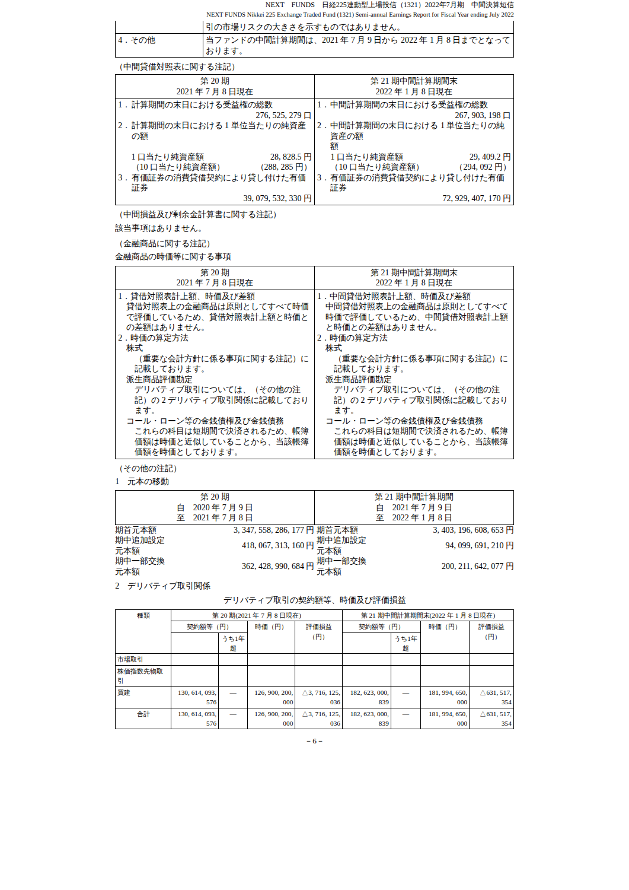NEXT　FUNDS　日経225連動型上場投信（1321）2022年7月期　中間決算短信
NEXT FUNDS Nikkei 225 Exchange Traded Fund (1321) Semi-annual Earnings Report for Fiscal Year ending July 2022
| | 引の市場リスクの大きさを示すものではありません。 |
| 4．その他 | 当ファンドの中間計算期間は、2021 年 7 月 9 日から 2022 年 1 月 8 日までとなっております。 |
（中間貸借対照表に関する注記）
| 第 20 期 2021 年 7 月 8 日現在 | 第 21 期中間計算期間末 2022 年 1 月 8 日現在 |
| / 1． / 計算期間の末日における受益権の総数 / / / 276, 525, 279 口 / / 2． / 計算期間の末日における 1 単位当たりの純資産の額 / / / / 1 口当たり純資産額 / 28, 828.5 円 / / / / / （10 口当たり純資産額） / （288, 285 円） / / / 3． / 有価証券の消費貸借契約により貸し付けた有価証券 / / / 39, 079, 532, 330 円 / | / 1． / 中間計算期間の末日における受益権の総数 / / / 267, 903, 198 口 / / 2． / 中間計算期間の末日における 1 単位当たりの純資産の額 / / / 額 / / / / 1 口当たり純資産額 / 29, 409.2 円 / / / / / （10 口当たり純資産額） / （294, 092 円） / / / 3． / 有価証券の消費貸借契約により貸し付けた有価証券 / / / 72, 929, 407, 170 円 / |
（中間損益及び剰余金計算書に関する注記）
該当事項はありません。
（金融商品に関する注記）
金融商品の時価等に関する事項
| 第 20 期 2021 年 7 月 8 日現在 | 第 21 期中間計算期間末 2022 年 1 月 8 日現在 |
| 1．貸借対照表計上額、時価及び差額 貸借対照表上の金融商品は原則としてすべて時価で評価しているため、貸借対照表計上額と時価との差額はありません。 2．時価の算定方法 株式 （重要な会計方針に係る事項に関する注記）に記載しております。 派生商品評価勘定 デリバティブ取引については、（その他の注記）の 2 デリバティブ取引関係に記載しております。 コール・ローン等の金銭債権及び金銭債務 これらの科目は短期間で決済されるため、帳簿価額は時価と近似していることから、当該帳簿価額を時価としております。 | 1．中間貸借対照表計上額、時価及び差額 中間貸借対照表上の金融商品は原則としてすべて時価で評価しているため、中間貸借対照表計上額と時価との差額はありません。 2．時価の算定方法 株式 （重要な会計方針に係る事項に関する注記）に記載しております。 派生商品評価勘定 デリバティブ取引については、（その他の注記）の 2 デリバティブ取引関係に記載しております。 コール・ローン等の金銭債権及び金銭債務 これらの科目は短期間で決済されるため、帳簿価額は時価と近似していることから、当該帳簿価額を時価としております。 |
（その他の注記）
1　元本の移動
| 第 20 期 自 2020 年 7 月 9 日 至 2021 年 7 月 8 日 | 第 21 期中間計算期間 自 2021 年 7 月 9 日 至 2022 年 1 月 8 日 |
| 期首元本額 | 3, 347, 558, 286, 177 円 | 期首元本額 | 3, 403, 196, 608, 653 円 |
| 期中追加設定元本額 | 418, 067, 313, 160 円 | 期中追加設定元本額 | 94, 099, 691, 210 円 |
| 期中一部交換元本額 | 362, 428, 990, 684 円 | 期中一部交換元本額 | 200, 211, 642, 077 円 |
2　デリバティブ取引関係
デリバティブ取引の契約額等、時価及び評価損益
| 種類 | 第 20 期(2021 年 7 月 8 日現在) | 第 21 期中間計算期間末(2022 年 1 月 8 日現在) |
| --- | --- | --- |
| 契約額等（円） | 時価（円） | 評価損益（円） | 契約額等（円） | 時価（円） | 評価損益（円） |
| | うち1年超 | | うち1年超 |
| 市場取引 | | | | | | | | |
| 株価指数先物取引 | | | | | | | | |
| 買建 | 130, 614, 093, 576 | ― | 126, 900, 200, 000 | △3, 716, 125, 036 | 182, 623, 000, 839 | ― | 181, 994, 650, 000 | △631, 517, 354 |
| 合計 | 130, 614, 093, 576 | ― | 126, 900, 200, 000 | △3, 716, 125, 036 | 182, 623, 000, 839 | ― | 181, 994, 650, 000 | △631, 517, 354 |
－6－